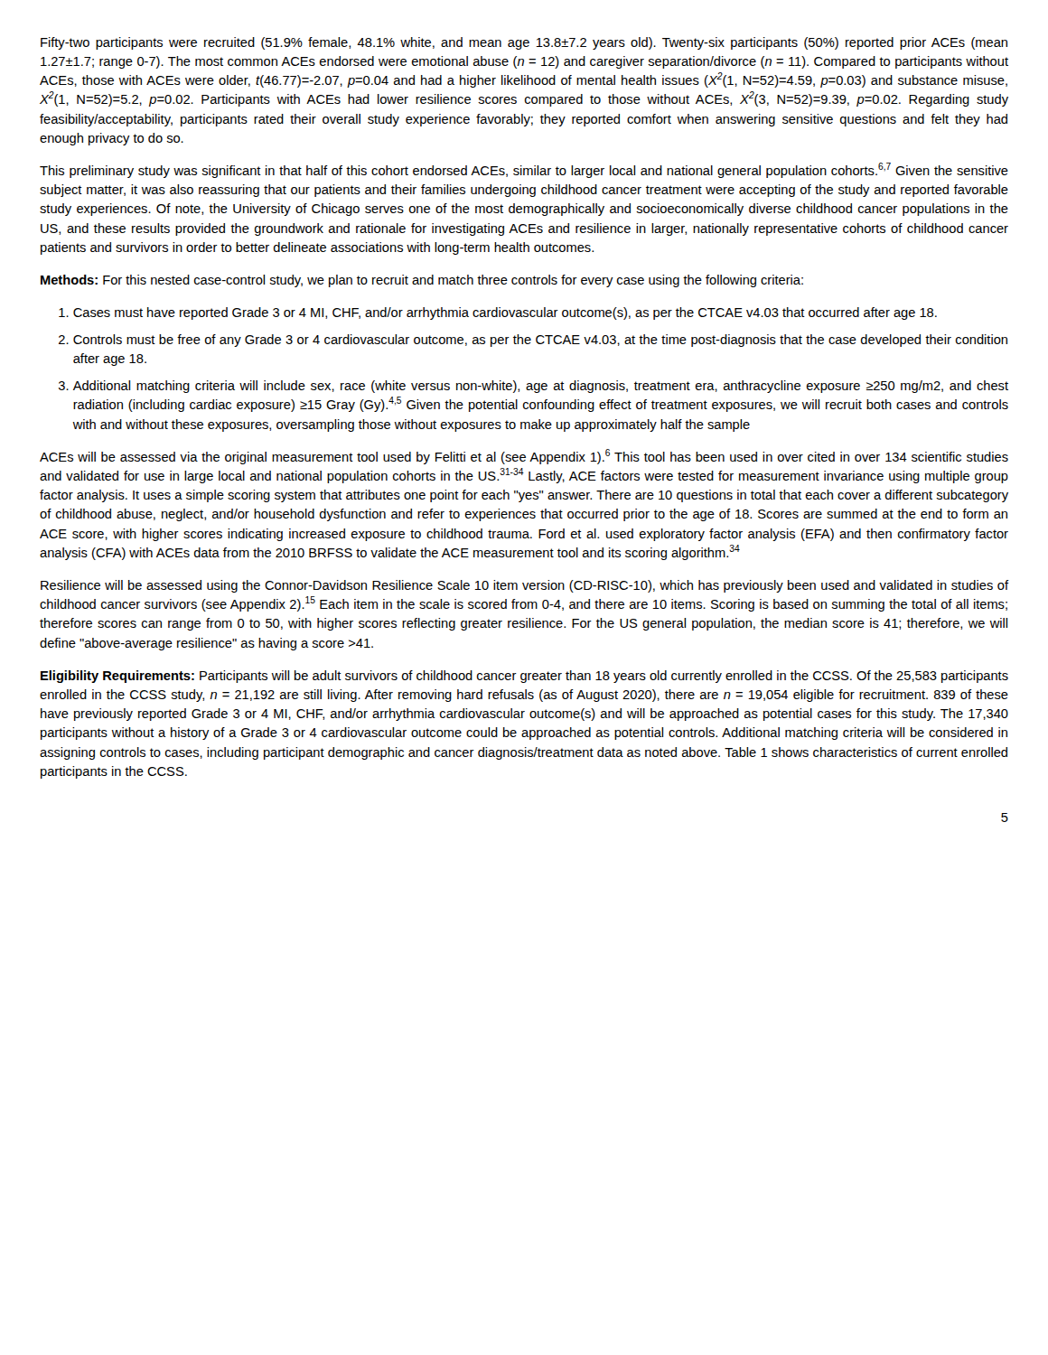Fifty-two participants were recruited (51.9% female, 48.1% white, and mean age 13.8±7.2 years old). Twenty-six participants (50%) reported prior ACEs (mean 1.27±1.7; range 0-7). The most common ACEs endorsed were emotional abuse (n = 12) and caregiver separation/divorce (n = 11). Compared to participants without ACEs, those with ACEs were older, t(46.77)=-2.07, p=0.04 and had a higher likelihood of mental health issues (X2(1, N=52)=4.59, p=0.03) and substance misuse, X2(1, N=52)=5.2, p=0.02. Participants with ACEs had lower resilience scores compared to those without ACEs, X2(3, N=52)=9.39, p=0.02. Regarding study feasibility/acceptability, participants rated their overall study experience favorably; they reported comfort when answering sensitive questions and felt they had enough privacy to do so.
This preliminary study was significant in that half of this cohort endorsed ACEs, similar to larger local and national general population cohorts.6,7 Given the sensitive subject matter, it was also reassuring that our patients and their families undergoing childhood cancer treatment were accepting of the study and reported favorable study experiences. Of note, the University of Chicago serves one of the most demographically and socioeconomically diverse childhood cancer populations in the US, and these results provided the groundwork and rationale for investigating ACEs and resilience in larger, nationally representative cohorts of childhood cancer patients and survivors in order to better delineate associations with long-term health outcomes.
Methods: For this nested case-control study, we plan to recruit and match three controls for every case using the following criteria:
Cases must have reported Grade 3 or 4 MI, CHF, and/or arrhythmia cardiovascular outcome(s), as per the CTCAE v4.03 that occurred after age 18.
Controls must be free of any Grade 3 or 4 cardiovascular outcome, as per the CTCAE v4.03, at the time post-diagnosis that the case developed their condition after age 18.
Additional matching criteria will include sex, race (white versus non-white), age at diagnosis, treatment era, anthracycline exposure ≥250 mg/m2, and chest radiation (including cardiac exposure) ≥15 Gray (Gy).4,5 Given the potential confounding effect of treatment exposures, we will recruit both cases and controls with and without these exposures, oversampling those without exposures to make up approximately half the sample
ACEs will be assessed via the original measurement tool used by Felitti et al (see Appendix 1).6 This tool has been used in over cited in over 134 scientific studies and validated for use in large local and national population cohorts in the US.31-34 Lastly, ACE factors were tested for measurement invariance using multiple group factor analysis. It uses a simple scoring system that attributes one point for each "yes" answer. There are 10 questions in total that each cover a different subcategory of childhood abuse, neglect, and/or household dysfunction and refer to experiences that occurred prior to the age of 18. Scores are summed at the end to form an ACE score, with higher scores indicating increased exposure to childhood trauma. Ford et al. used exploratory factor analysis (EFA) and then confirmatory factor analysis (CFA) with ACEs data from the 2010 BRFSS to validate the ACE measurement tool and its scoring algorithm.34
Resilience will be assessed using the Connor-Davidson Resilience Scale 10 item version (CD-RISC-10), which has previously been used and validated in studies of childhood cancer survivors (see Appendix 2).15 Each item in the scale is scored from 0-4, and there are 10 items. Scoring is based on summing the total of all items; therefore scores can range from 0 to 50, with higher scores reflecting greater resilience. For the US general population, the median score is 41; therefore, we will define "above-average resilience" as having a score >41.
Eligibility Requirements: Participants will be adult survivors of childhood cancer greater than 18 years old currently enrolled in the CCSS. Of the 25,583 participants enrolled in the CCSS study, n = 21,192 are still living. After removing hard refusals (as of August 2020), there are n = 19,054 eligible for recruitment. 839 of these have previously reported Grade 3 or 4 MI, CHF, and/or arrhythmia cardiovascular outcome(s) and will be approached as potential cases for this study. The 17,340 participants without a history of a Grade 3 or 4 cardiovascular outcome could be approached as potential controls. Additional matching criteria will be considered in assigning controls to cases, including participant demographic and cancer diagnosis/treatment data as noted above. Table 1 shows characteristics of current enrolled participants in the CCSS.
5